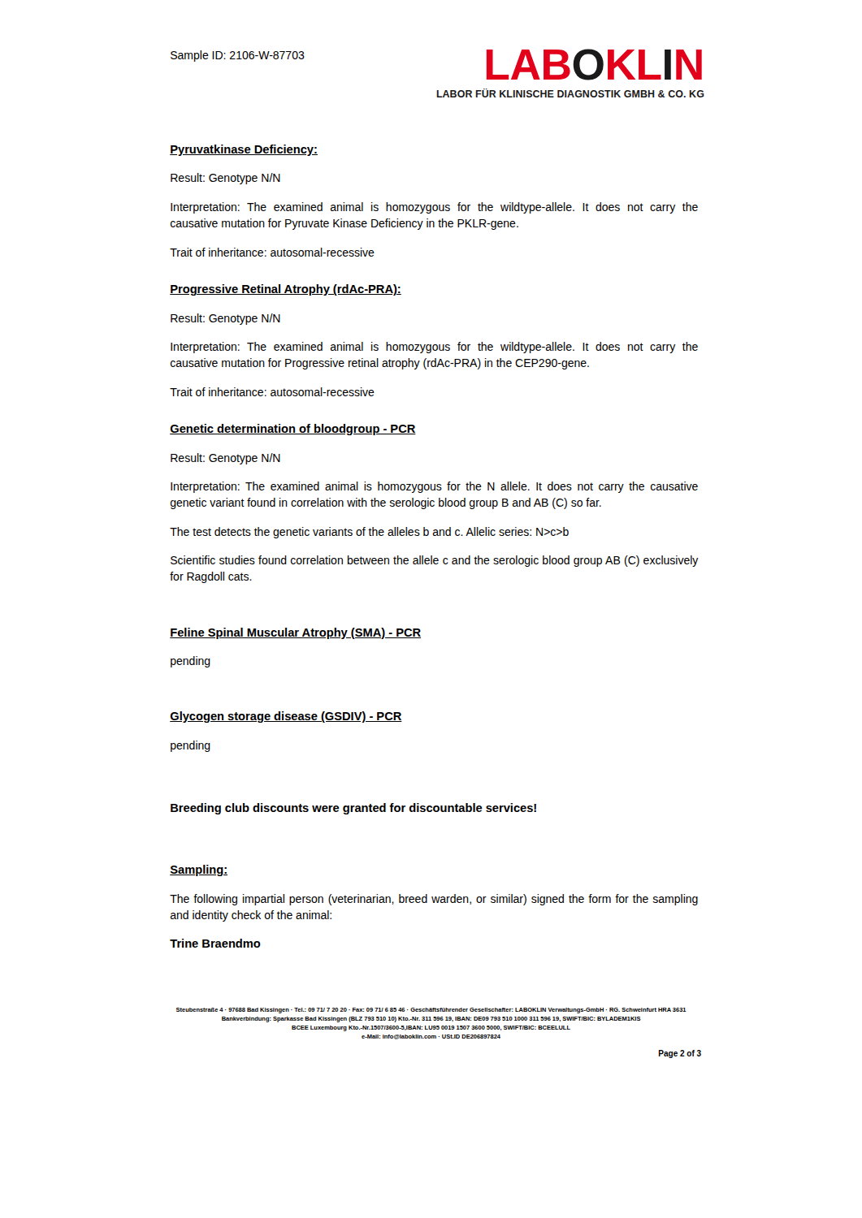Sample ID: 2106-W-87703
LABOKLIN
LABOR FÜR KLINISCHE DIAGNOSTIK GMBH & CO. KG
Pyruvatkinase Deficiency:
Result: Genotype N/N
Interpretation: The examined animal is homozygous for the wildtype-allele. It does not carry the causative mutation for Pyruvate Kinase Deficiency in the PKLR-gene.
Trait of inheritance: autosomal-recessive
Progressive Retinal Atrophy (rdAc-PRA):
Result: Genotype N/N
Interpretation: The examined animal is homozygous for the wildtype-allele. It does not carry the causative mutation for Progressive retinal atrophy (rdAc-PRA) in the CEP290-gene.
Trait of inheritance: autosomal-recessive
Genetic determination of bloodgroup - PCR
Result: Genotype N/N
Interpretation: The examined animal is homozygous for the N allele. It does not carry the causative genetic variant found in correlation with the serologic blood group B and AB (C) so far.
The test detects the genetic variants of the alleles b and c. Allelic series: N>c>b
Scientific studies found correlation between the allele c and the serologic blood group AB (C) exclusively for Ragdoll cats.
Feline Spinal Muscular Atrophy (SMA) - PCR
pending
Glycogen storage disease (GSDIV) - PCR
pending
Breeding club discounts were granted for discountable services!
Sampling:
The following impartial person (veterinarian, breed warden, or similar) signed the form for the sampling and identity check of the animal:
Trine Braendmo
Steubenstraße 4 · 97688 Bad Kissingen · Tel.: 09 71/ 7 20 20 · Fax: 09 71/ 6 85 46 · Geschäftsführender Gesellschafter: LABOKLIN Verwaltungs-GmbH · RG. Schweinfurt HRA 3631
Bankverbindung: Sparkasse Bad Kissingen (BLZ 793 510 10) Kto.-Nr. 311 596 19, IBAN: DE09 793 510 1000 311 596 19, SWIFT/BIC: BYLADEM1KIS
BCEE Luxembourg Kto.-Nr.1507/3600-5,IBAN: LU95 0019 1507 3600 5000, SWIFT/BIC: BCEELULL
e-Mail: info@laboklin.com · USt.ID DE206897824
Page 2 of 3